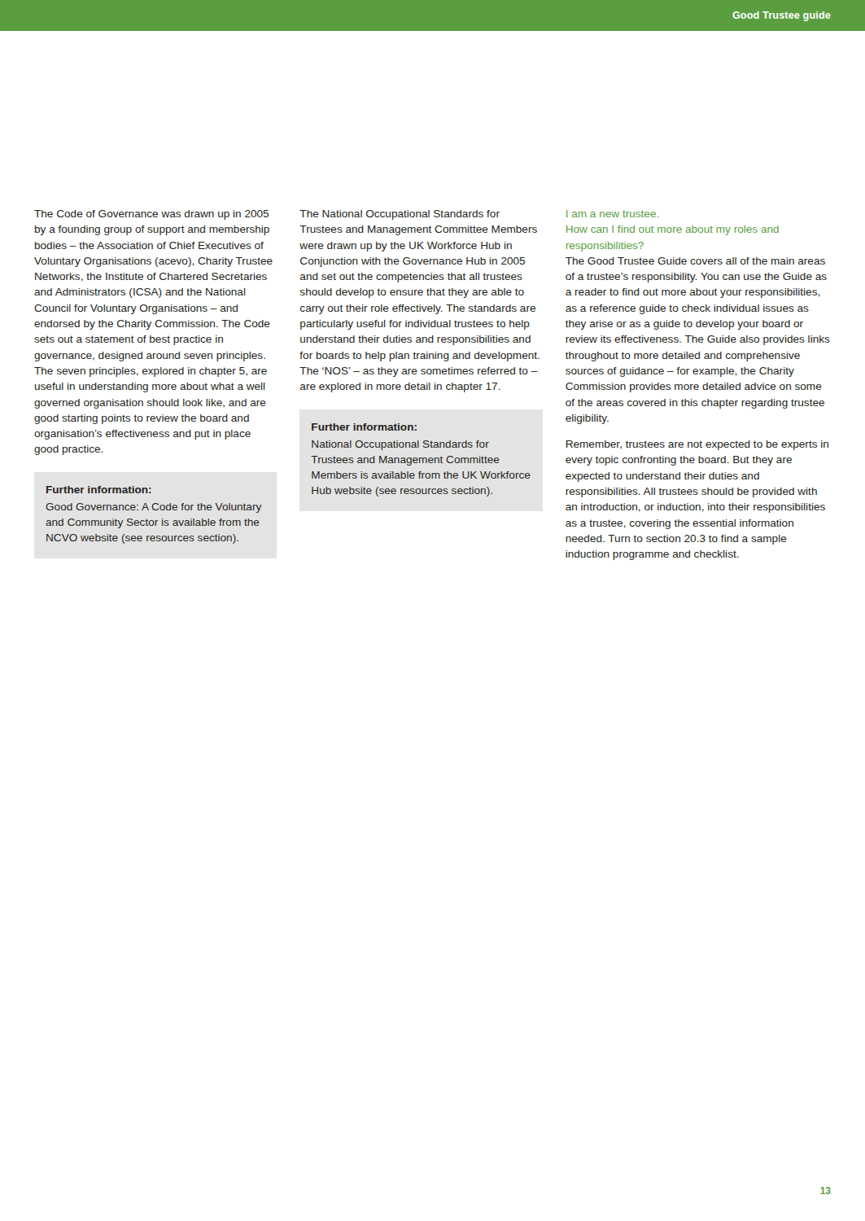Good Trustee guide
The Code of Governance was drawn up in 2005 by a founding group of support and membership bodies – the Association of Chief Executives of Voluntary Organisations (acevo), Charity Trustee Networks, the Institute of Chartered Secretaries and Administrators (ICSA) and the National Council for Voluntary Organisations – and endorsed by the Charity Commission. The Code sets out a statement of best practice in governance, designed around seven principles. The seven principles, explored in chapter 5, are useful in understanding more about what a well governed organisation should look like, and are good starting points to review the board and organisation’s effectiveness and put in place good practice.
Further information:
Good Governance: A Code for the Voluntary and Community Sector is available from the NCVO website (see resources section).
The National Occupational Standards for Trustees and Management Committee Members were drawn up by the UK Workforce Hub in Conjunction with the Governance Hub in 2005 and set out the competencies that all trustees should develop to ensure that they are able to carry out their role effectively. The standards are particularly useful for individual trustees to help understand their duties and responsibilities and for boards to help plan training and development. The ‘NOS’ – as they are sometimes referred to – are explored in more detail in chapter 17.
Further information:
National Occupational Standards for Trustees and Management Committee Members is available from the UK Workforce Hub website (see resources section).
I am a new trustee.
How can I find out more about my roles and responsibilities?
The Good Trustee Guide covers all of the main areas of a trustee’s responsibility. You can use the Guide as a reader to find out more about your responsibilities, as a reference guide to check individual issues as they arise or as a guide to develop your board or review its effectiveness. The Guide also provides links throughout to more detailed and comprehensive sources of guidance – for example, the Charity Commission provides more detailed advice on some of the areas covered in this chapter regarding trustee eligibility.
Remember, trustees are not expected to be experts in every topic confronting the board. But they are expected to understand their duties and responsibilities. All trustees should be provided with an introduction, or induction, into their responsibilities as a trustee, covering the essential information needed. Turn to section 20.3 to find a sample induction programme and checklist.
13